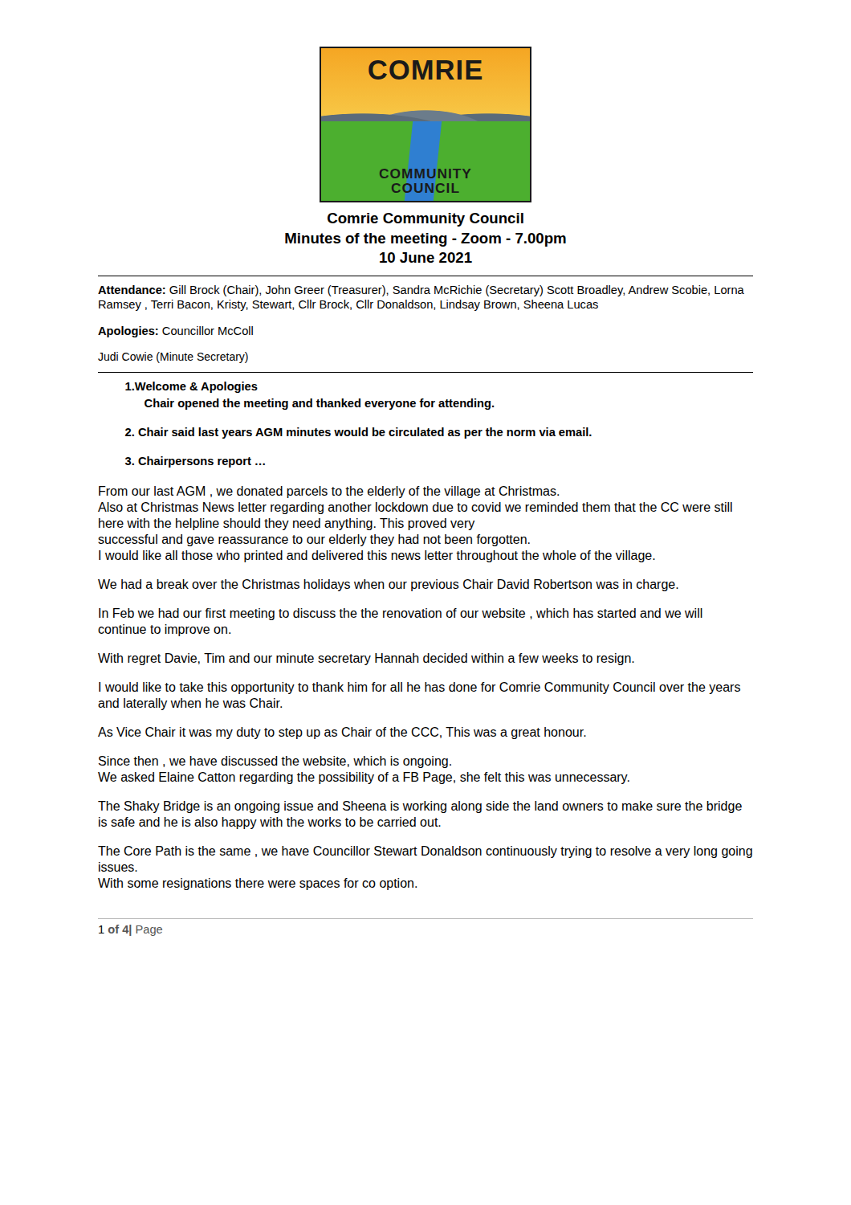COMRIE
COMMUNITY
COUNCIL
Comrie Community Council
Minutes of the meeting - Zoom - 7.00pm
10 June 2021
Attendance: Gill Brock (Chair), John Greer (Treasurer), Sandra McRichie (Secretary) Scott Broadley, Andrew Scobie, Lorna Ramsey , Terri Bacon, Kristy, Stewart, Cllr Brock, Cllr Donaldson, Lindsay Brown, Sheena Lucas
Apologies: Councillor McColl
Judi Cowie (Minute Secretary)
1.Welcome & Apologies
Chair opened the meeting and thanked everyone for attending.
2. Chair said last years AGM minutes would be circulated as per the norm via email.
3. Chairpersons report …
From our last AGM , we donated parcels to the elderly of the village at Christmas.
Also at Christmas News letter regarding another lockdown due to covid we reminded them that the CC were still here with the helpline should they need anything. This proved very
successful and gave reassurance to our elderly they had not been forgotten.
I would like all those who printed and delivered this news letter throughout the whole of the village.
We had a break over the Christmas holidays when our previous Chair David Robertson was in charge.
In Feb we had our first meeting to discuss the the renovation of our website , which has started and we will continue to improve on.
With regret Davie, Tim and our minute secretary Hannah decided within a few weeks to resign.
I would like to take this opportunity to thank him for all he has done for Comrie Community Council over the years and laterally when he was Chair.
As Vice Chair it was my duty to step up as Chair of the CCC, This was a great honour.
Since then , we have discussed the website, which is ongoing.
We asked Elaine Catton regarding the possibility of a FB Page, she felt this was unnecessary.
The Shaky Bridge is an ongoing issue and Sheena is working along side the land owners to make sure the bridge is safe and he is also happy with the works to be carried out.
The Core Path is the same , we have Councillor Stewart Donaldson continuously trying to resolve a very long going issues.
With some resignations there were spaces for co option.
1 of 4| Page